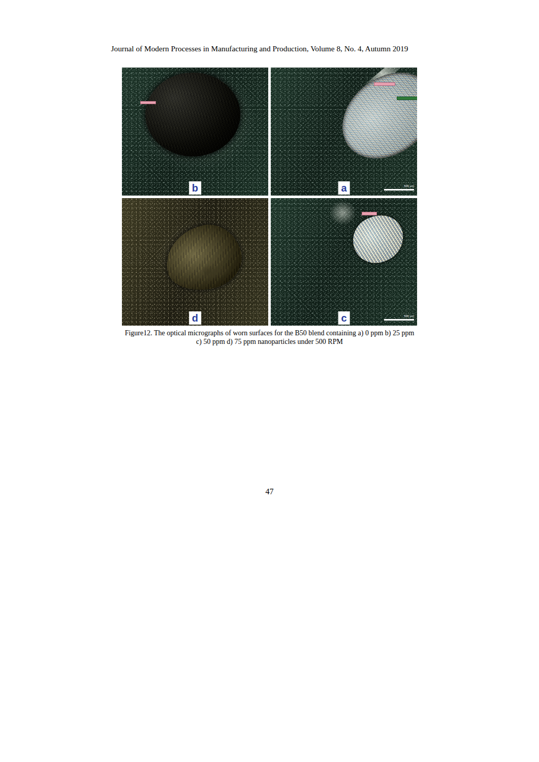Journal of Modern Processes in Manufacturing and Production, Volume 8, No. 4, Autumn 2019
b
500 µm
a
d
500 µm
c
Figure12. The optical micrographs of worn surfaces for the B50 blend containing a) 0 ppm b) 25 ppm c) 50 ppm d) 75 ppm nanoparticles under 500 RPM
47